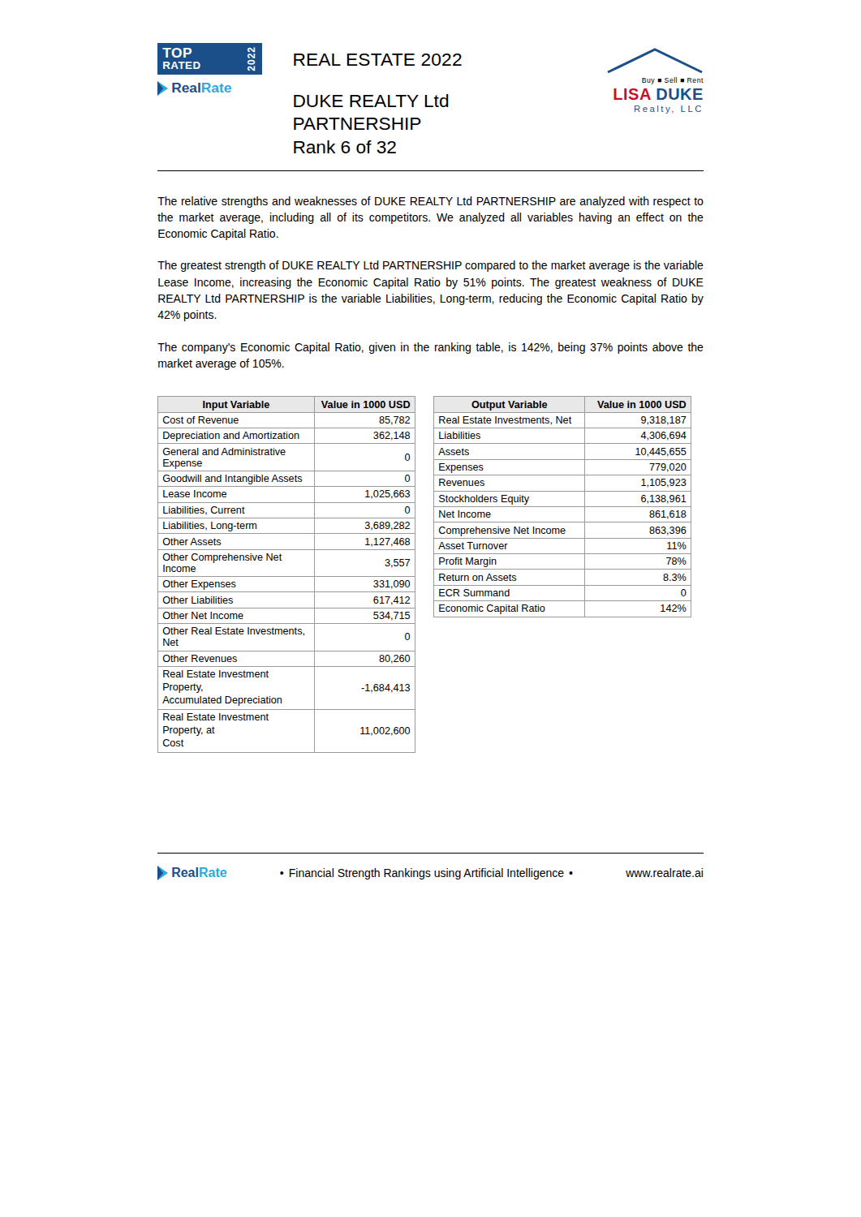TOP RATED
2022
RealRate
REAL ESTATE 2022
DUKE REALTY Ltd PARTNERSHIP
Rank 6 of 32
Buy ■ Sell ■ Rent
LISA DUKE
Realty, LLC
The relative strengths and weaknesses of DUKE REALTY Ltd PARTNERSHIP are analyzed with respect to the market average, including all of its competitors. We analyzed all variables having an effect on the Economic Capital Ratio.
The greatest strength of DUKE REALTY Ltd PARTNERSHIP compared to the market average is the variable Lease Income, increasing the Economic Capital Ratio by 51% points. The greatest weakness of DUKE REALTY Ltd PARTNERSHIP is the variable Liabilities, Long-term, reducing the Economic Capital Ratio by 42% points.
The company's Economic Capital Ratio, given in the ranking table, is 142%, being 37% points above the market average of 105%.
| Input Variable | Value in 1000 USD |
| --- | --- |
| Cost of Revenue | 85,782 |
| Depreciation and Amortization | 362,148 |
| General and Administrative Expense | 0 |
| Goodwill and Intangible Assets | 0 |
| Lease Income | 1,025,663 |
| Liabilities, Current | 0 |
| Liabilities, Long-term | 3,689,282 |
| Other Assets | 1,127,468 |
| Other Comprehensive Net Income | 3,557 |
| Other Expenses | 331,090 |
| Other Liabilities | 617,412 |
| Other Net Income | 534,715 |
| Other Real Estate Investments, Net | 0 |
| Other Revenues | 80,260 |
| Real Estate Investment Property, Accumulated Depreciation | -1,684,413 |
| Real Estate Investment Property, at Cost | 11,002,600 |
| Output Variable | Value in 1000 USD |
| --- | --- |
| Real Estate Investments, Net | 9,318,187 |
| Liabilities | 4,306,694 |
| Assets | 10,445,655 |
| Expenses | 779,020 |
| Revenues | 1,105,923 |
| Stockholders Equity | 6,138,961 |
| Net Income | 861,618 |
| Comprehensive Net Income | 863,396 |
| Asset Turnover | 11% |
| Profit Margin | 78% |
| Return on Assets | 8.3% |
| ECR Summand | 0 |
| Economic Capital Ratio | 142% |
RealRate
•Financial Strength Rankings using Artificial Intelligence•
www.realrate.ai